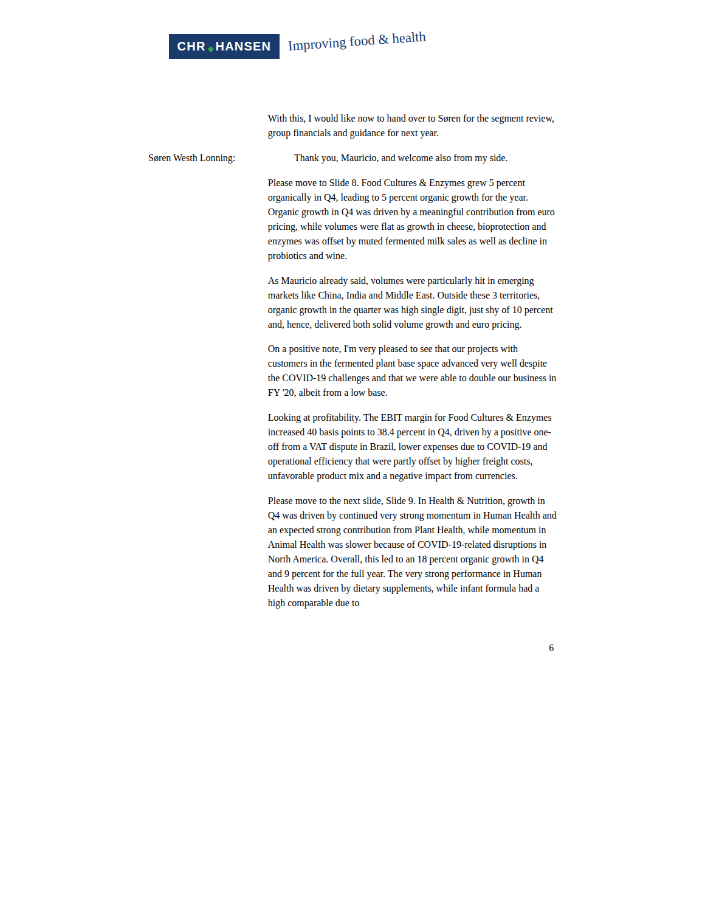CHR HANSEN
Improving food & health
With this, I would like now to hand over to Søren for the segment review, group financials and guidance for next year.
Søren Westh Lonning:
Thank you, Mauricio, and welcome also from my side.
Please move to Slide 8. Food Cultures & Enzymes grew 5 percent organically in Q4, leading to 5 percent organic growth for the year. Organic growth in Q4 was driven by a meaningful contribution from euro pricing, while volumes were flat as growth in cheese, bioprotection and enzymes was offset by muted fermented milk sales as well as decline in probiotics and wine.
As Mauricio already said, volumes were particularly hit in emerging markets like China, India and Middle East. Outside these 3 territories, organic growth in the quarter was high single digit, just shy of 10 percent and, hence, delivered both solid volume growth and euro pricing.
On a positive note, I'm very pleased to see that our projects with customers in the fermented plant base space advanced very well despite the COVID-19 challenges and that we were able to double our business in FY '20, albeit from a low base.
Looking at profitability. The EBIT margin for Food Cultures & Enzymes increased 40 basis points to 38.4 percent in Q4, driven by a positive one-off from a VAT dispute in Brazil, lower expenses due to COVID-19 and operational efficiency that were partly offset by higher freight costs, unfavorable product mix and a negative impact from currencies.
Please move to the next slide, Slide 9. In Health & Nutrition, growth in Q4 was driven by continued very strong momentum in Human Health and an expected strong contribution from Plant Health, while momentum in Animal Health was slower because of COVID-19-related disruptions in North America. Overall, this led to an 18 percent organic growth in Q4 and 9 percent for the full year. The very strong performance in Human Health was driven by dietary supplements, while infant formula had a high comparable due to
6